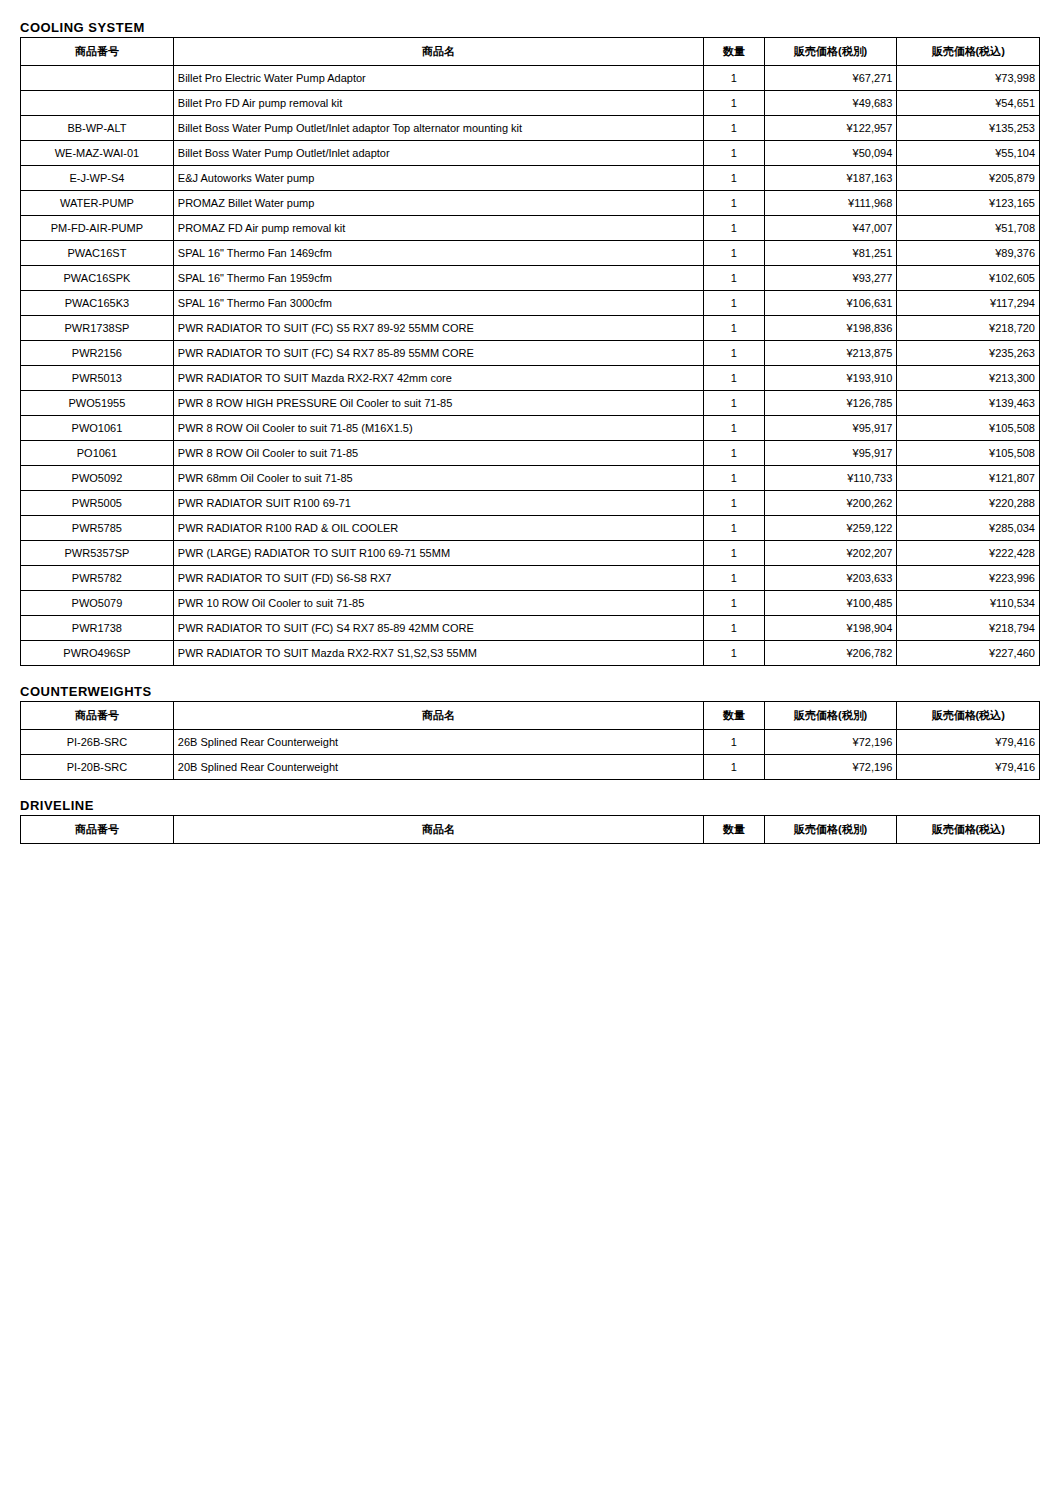COOLING SYSTEM
| 商品番号 | 商品名 | 数量 | 販売価格(税別) | 販売価格(税込) |
| --- | --- | --- | --- | --- |
| | Billet Pro Electric Water Pump Adaptor | 1 | ¥67,271 | ¥73,998 |
| | Billet Pro FD Air pump removal kit | 1 | ¥49,683 | ¥54,651 |
| BB-WP-ALT | Billet Boss Water Pump Outlet/Inlet adaptor Top alternator mounting kit | 1 | ¥122,957 | ¥135,253 |
| WE-MAZ-WAI-01 | Billet Boss Water Pump Outlet/Inlet adaptor | 1 | ¥50,094 | ¥55,104 |
| E-J-WP-S4 | E&J Autoworks Water pump | 1 | ¥187,163 | ¥205,879 |
| WATER-PUMP | PROMAZ Billet Water pump | 1 | ¥111,968 | ¥123,165 |
| PM-FD-AIR-PUMP | PROMAZ FD Air pump removal kit | 1 | ¥47,007 | ¥51,708 |
| PWAC16ST | SPAL 16" Thermo Fan 1469cfm | 1 | ¥81,251 | ¥89,376 |
| PWAC16SPK | SPAL 16" Thermo Fan 1959cfm | 1 | ¥93,277 | ¥102,605 |
| PWAC165K3 | SPAL 16" Thermo Fan 3000cfm | 1 | ¥106,631 | ¥117,294 |
| PWR1738SP | PWR RADIATOR TO SUIT (FC) S5 RX7 89-92 55MM CORE | 1 | ¥198,836 | ¥218,720 |
| PWR2156 | PWR RADIATOR TO SUIT (FC) S4 RX7 85-89 55MM CORE | 1 | ¥213,875 | ¥235,263 |
| PWR5013 | PWR RADIATOR TO SUIT Mazda RX2-RX7 42mm core | 1 | ¥193,910 | ¥213,300 |
| PWO51955 | PWR 8 ROW HIGH PRESSURE Oil Cooler to suit 71-85 | 1 | ¥126,785 | ¥139,463 |
| PWO1061 | PWR 8 ROW Oil Cooler to suit 71-85 (M16X1.5) | 1 | ¥95,917 | ¥105,508 |
| PO1061 | PWR 8 ROW Oil Cooler to suit 71-85 | 1 | ¥95,917 | ¥105,508 |
| PWO5092 | PWR 68mm Oil Cooler to suit 71-85 | 1 | ¥110,733 | ¥121,807 |
| PWR5005 | PWR RADIATOR SUIT R100 69-71 | 1 | ¥200,262 | ¥220,288 |
| PWR5785 | PWR RADIATOR R100 RAD & OIL COOLER | 1 | ¥259,122 | ¥285,034 |
| PWR5357SP | PWR (LARGE) RADIATOR TO SUIT R100 69-71 55MM | 1 | ¥202,207 | ¥222,428 |
| PWR5782 | PWR RADIATOR TO SUIT (FD) S6-S8 RX7 | 1 | ¥203,633 | ¥223,996 |
| PWO5079 | PWR 10 ROW Oil Cooler to suit 71-85 | 1 | ¥100,485 | ¥110,534 |
| PWR1738 | PWR RADIATOR TO SUIT (FC) S4 RX7 85-89 42MM CORE | 1 | ¥198,904 | ¥218,794 |
| PWRO496SP | PWR RADIATOR TO SUIT Mazda RX2-RX7 S1,S2,S3 55MM | 1 | ¥206,782 | ¥227,460 |
COUNTERWEIGHTS
| 商品番号 | 商品名 | 数量 | 販売価格(税別) | 販売価格(税込) |
| --- | --- | --- | --- | --- |
| PI-26B-SRC | 26B Splined Rear Counterweight | 1 | ¥72,196 | ¥79,416 |
| PI-20B-SRC | 20B Splined Rear Counterweight | 1 | ¥72,196 | ¥79,416 |
DRIVELINE
| 商品番号 | 商品名 | 数量 | 販売価格(税別) | 販売価格(税込) |
| --- | --- | --- | --- | --- |